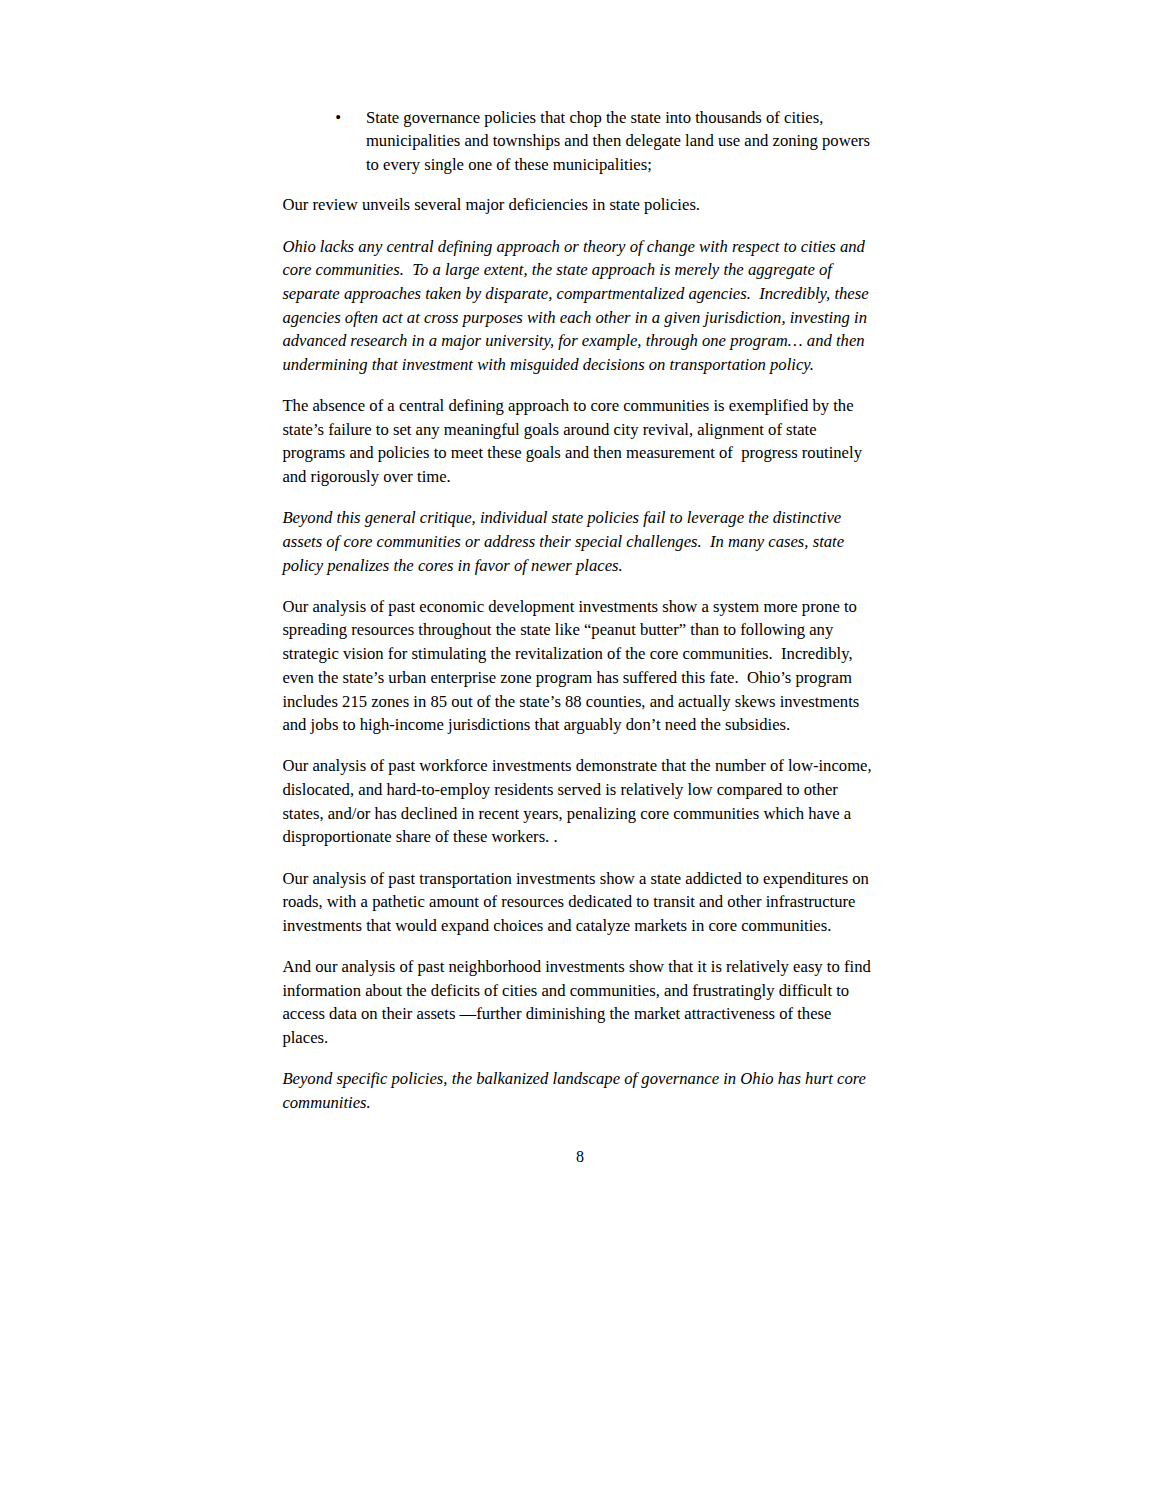State governance policies that chop the state into thousands of cities, municipalities and townships and then delegate land use and zoning powers to every single one of these municipalities;
Our review unveils several major deficiencies in state policies.
Ohio lacks any central defining approach or theory of change with respect to cities and core communities. To a large extent, the state approach is merely the aggregate of separate approaches taken by disparate, compartmentalized agencies. Incredibly, these agencies often act at cross purposes with each other in a given jurisdiction, investing in advanced research in a major university, for example, through one program… and then undermining that investment with misguided decisions on transportation policy.
The absence of a central defining approach to core communities is exemplified by the state’s failure to set any meaningful goals around city revival, alignment of state programs and policies to meet these goals and then measurement of progress routinely and rigorously over time.
Beyond this general critique, individual state policies fail to leverage the distinctive assets of core communities or address their special challenges. In many cases, state policy penalizes the cores in favor of newer places.
Our analysis of past economic development investments show a system more prone to spreading resources throughout the state like “peanut butter” than to following any strategic vision for stimulating the revitalization of the core communities. Incredibly, even the state’s urban enterprise zone program has suffered this fate. Ohio’s program includes 215 zones in 85 out of the state’s 88 counties, and actually skews investments and jobs to high-income jurisdictions that arguably don’t need the subsidies.
Our analysis of past workforce investments demonstrate that the number of low-income, dislocated, and hard-to-employ residents served is relatively low compared to other states, and/or has declined in recent years, penalizing core communities which have a disproportionate share of these workers. .
Our analysis of past transportation investments show a state addicted to expenditures on roads, with a pathetic amount of resources dedicated to transit and other infrastructure investments that would expand choices and catalyze markets in core communities.
And our analysis of past neighborhood investments show that it is relatively easy to find information about the deficits of cities and communities, and frustratingly difficult to access data on their assets —further diminishing the market attractiveness of these places.
Beyond specific policies, the balkanized landscape of governance in Ohio has hurt core communities.
8